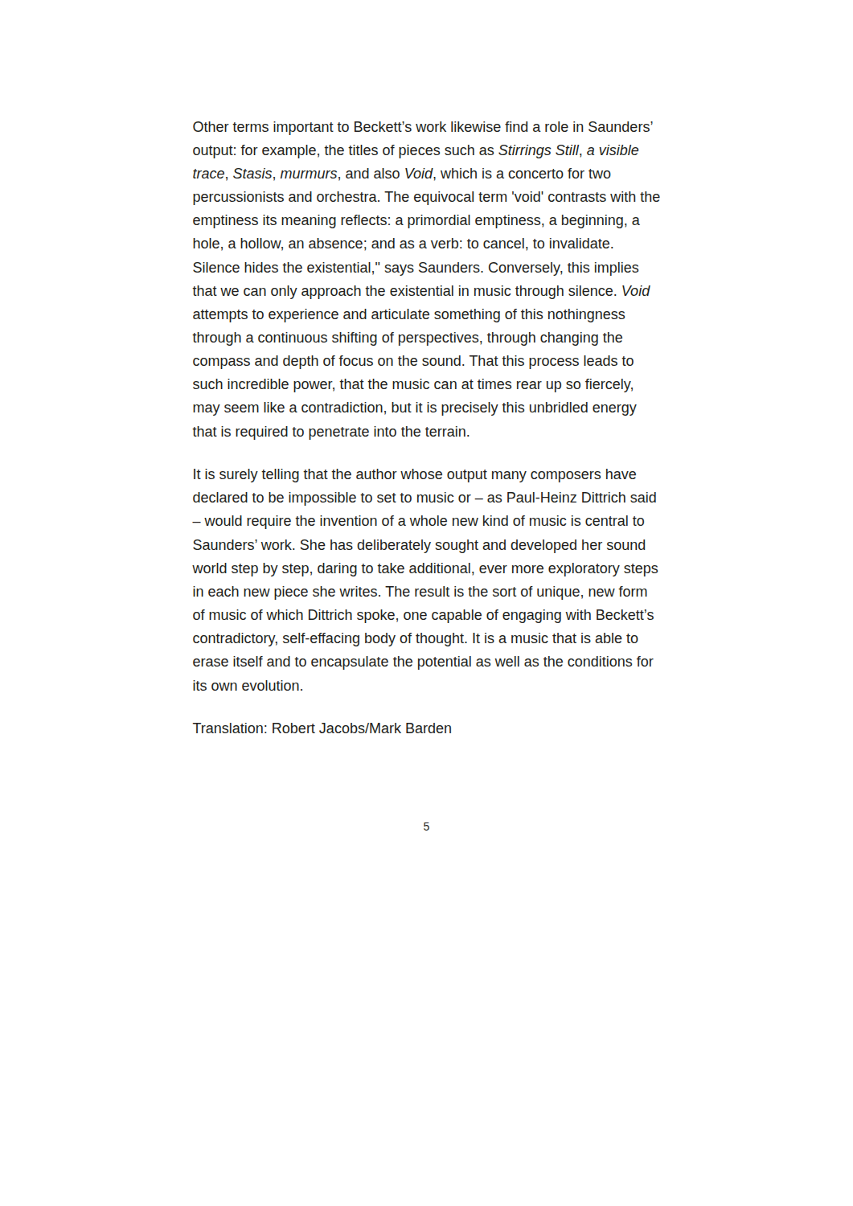Other terms important to Beckett’s work likewise find a role in Saunders’ output: for example, the titles of pieces such as Stirrings Still, a visible trace, Stasis, murmurs, and also Void, which is a concerto for two percussionists and orchestra. The equivocal term 'void' contrasts with the emptiness its meaning reflects: a primordial emptiness, a beginning, a hole, a hollow, an absence; and as a verb: to cancel, to invalidate. Silence hides the existential," says Saunders. Conversely, this implies that we can only approach the existential in music through silence. Void attempts to experience and articulate something of this nothingness through a continuous shifting of perspectives, through changing the compass and depth of focus on the sound. That this process leads to such incredible power, that the music can at times rear up so fiercely, may seem like a contradiction, but it is precisely this unbridled energy that is required to penetrate into the terrain.
It is surely telling that the author whose output many composers have declared to be impossible to set to music or – as Paul-Heinz Dittrich said – would require the invention of a whole new kind of music is central to Saunders’ work. She has deliberately sought and developed her sound world step by step, daring to take additional, ever more exploratory steps in each new piece she writes. The result is the sort of unique, new form of music of which Dittrich spoke, one capable of engaging with Beckett’s contradictory, self-effacing body of thought. It is a music that is able to erase itself and to encapsulate the potential as well as the conditions for its own evolution.
Translation: Robert Jacobs/Mark Barden
5